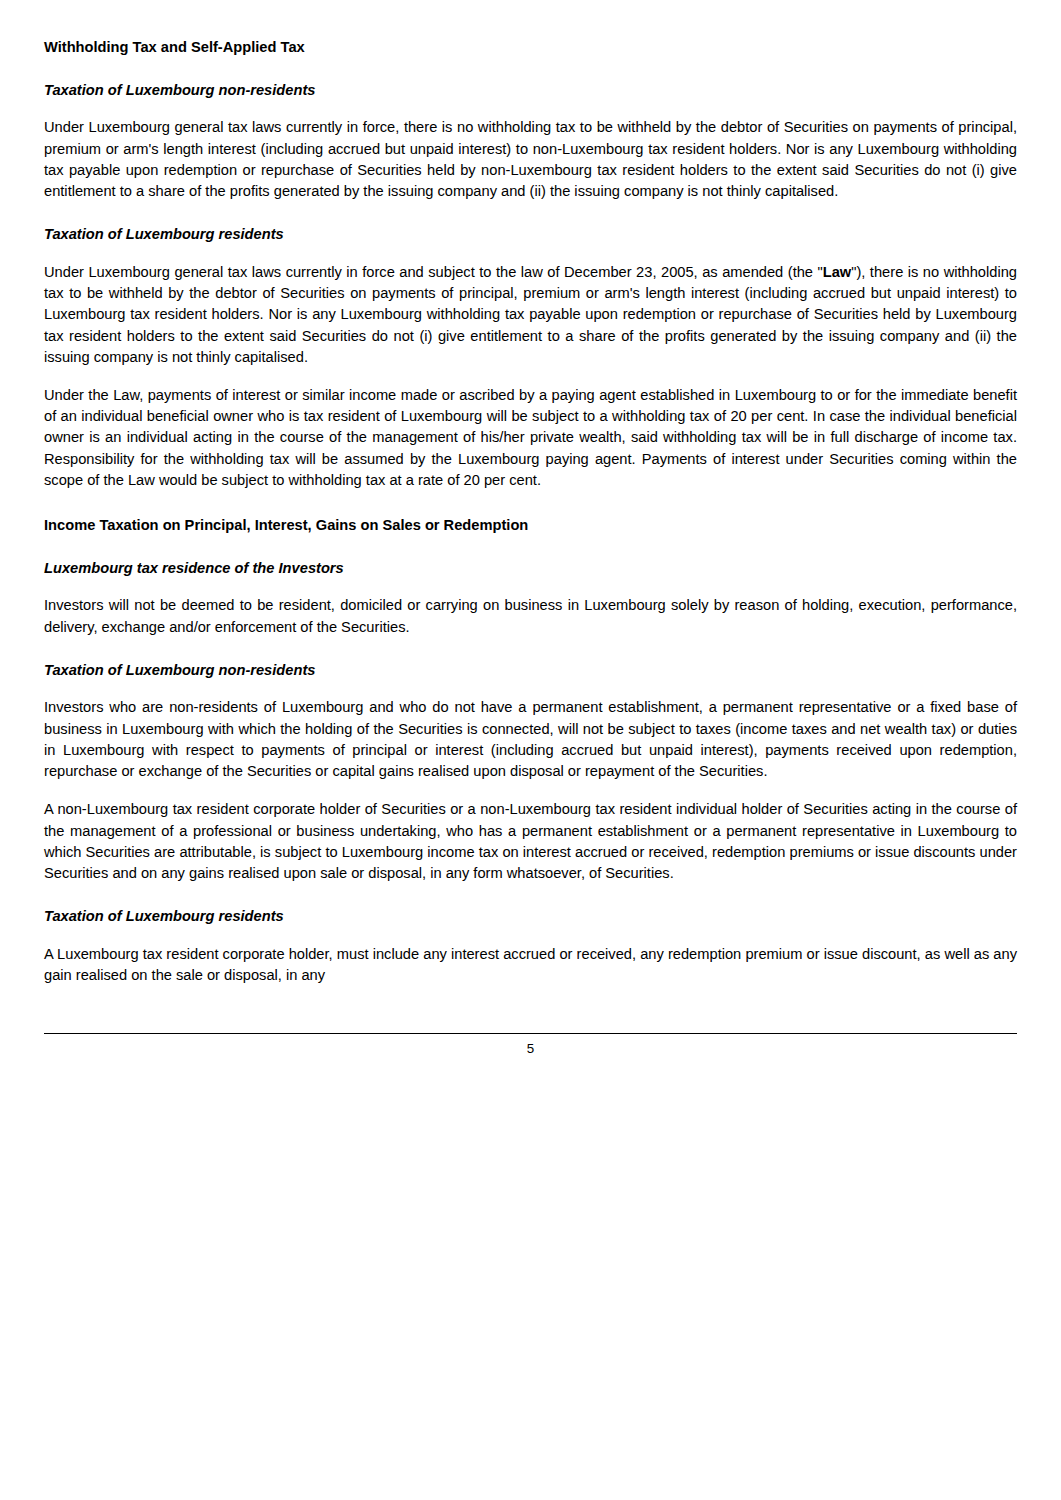Withholding Tax and Self-Applied Tax
Taxation of Luxembourg non-residents
Under Luxembourg general tax laws currently in force, there is no withholding tax to be withheld by the debtor of Securities on payments of principal, premium or arm's length interest (including accrued but unpaid interest) to non-Luxembourg tax resident holders. Nor is any Luxembourg withholding tax payable upon redemption or repurchase of Securities held by non-Luxembourg tax resident holders to the extent said Securities do not (i) give entitlement to a share of the profits generated by the issuing company and (ii) the issuing company is not thinly capitalised.
Taxation of Luxembourg residents
Under Luxembourg general tax laws currently in force and subject to the law of December 23, 2005, as amended (the "Law"), there is no withholding tax to be withheld by the debtor of Securities on payments of principal, premium or arm's length interest (including accrued but unpaid interest) to Luxembourg tax resident holders. Nor is any Luxembourg withholding tax payable upon redemption or repurchase of Securities held by Luxembourg tax resident holders to the extent said Securities do not (i) give entitlement to a share of the profits generated by the issuing company and (ii) the issuing company is not thinly capitalised.
Under the Law, payments of interest or similar income made or ascribed by a paying agent established in Luxembourg to or for the immediate benefit of an individual beneficial owner who is tax resident of Luxembourg will be subject to a withholding tax of 20 per cent. In case the individual beneficial owner is an individual acting in the course of the management of his/her private wealth, said withholding tax will be in full discharge of income tax. Responsibility for the withholding tax will be assumed by the Luxembourg paying agent. Payments of interest under Securities coming within the scope of the Law would be subject to withholding tax at a rate of 20 per cent.
Income Taxation on Principal, Interest, Gains on Sales or Redemption
Luxembourg tax residence of the Investors
Investors will not be deemed to be resident, domiciled or carrying on business in Luxembourg solely by reason of holding, execution, performance, delivery, exchange and/or enforcement of the Securities.
Taxation of Luxembourg non-residents
Investors who are non-residents of Luxembourg and who do not have a permanent establishment, a permanent representative or a fixed base of business in Luxembourg with which the holding of the Securities is connected, will not be subject to taxes (income taxes and net wealth tax) or duties in Luxembourg with respect to payments of principal or interest (including accrued but unpaid interest), payments received upon redemption, repurchase or exchange of the Securities or capital gains realised upon disposal or repayment of the Securities.
A non-Luxembourg tax resident corporate holder of Securities or a non-Luxembourg tax resident individual holder of Securities acting in the course of the management of a professional or business undertaking, who has a permanent establishment or a permanent representative in Luxembourg to which Securities are attributable, is subject to Luxembourg income tax on interest accrued or received, redemption premiums or issue discounts under Securities and on any gains realised upon sale or disposal, in any form whatsoever, of Securities.
Taxation of Luxembourg residents
A Luxembourg tax resident corporate holder, must include any interest accrued or received, any redemption premium or issue discount, as well as any gain realised on the sale or disposal, in any
5